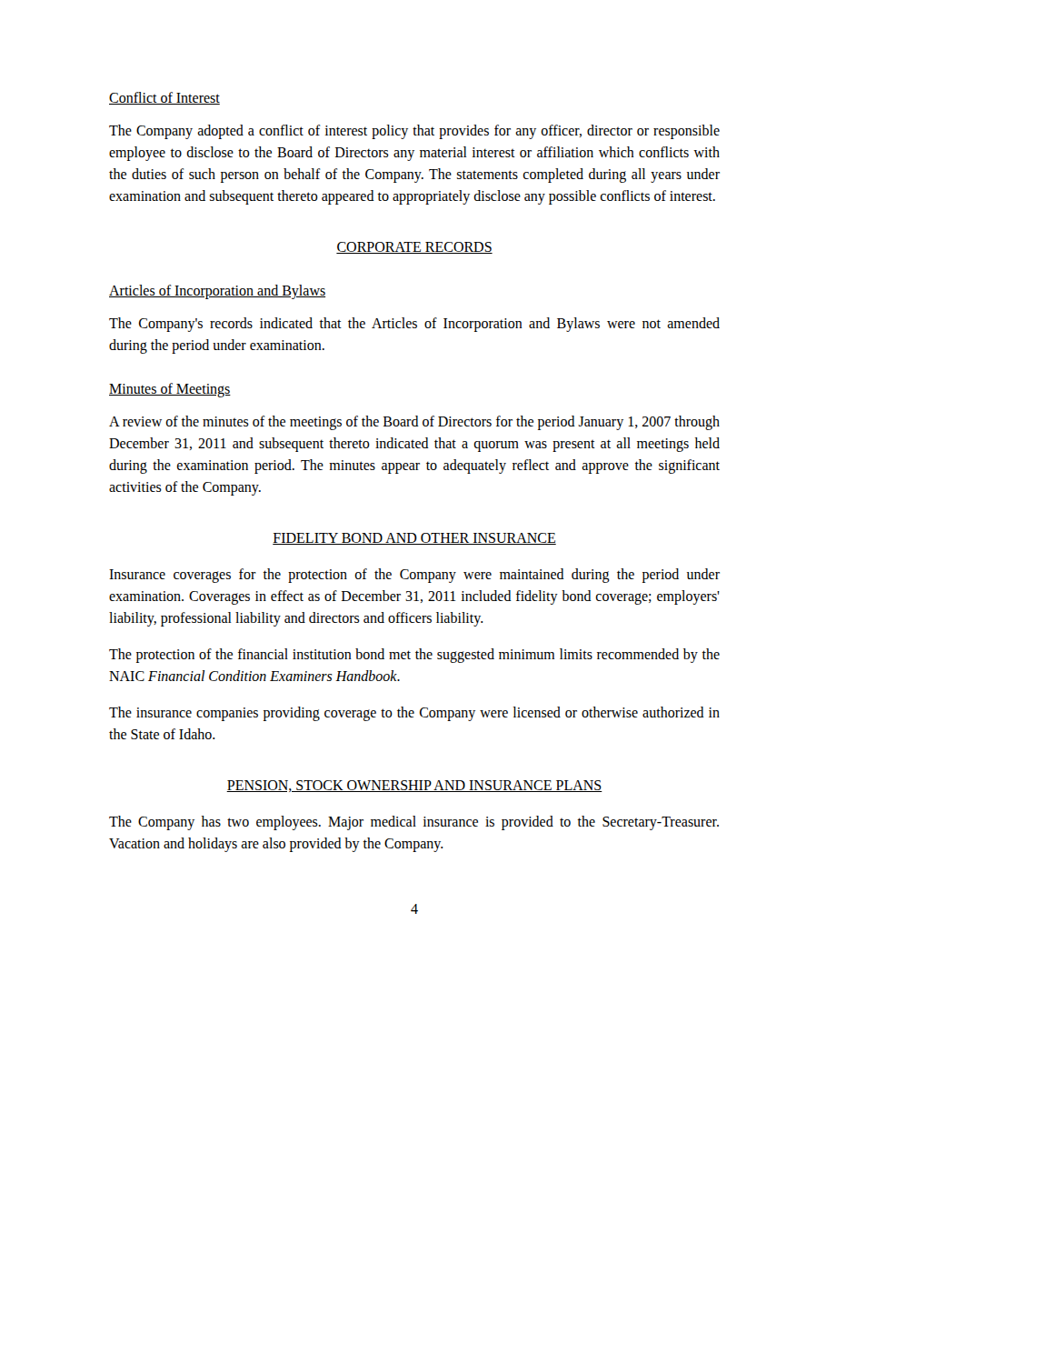Conflict of Interest
The Company adopted a conflict of interest policy that provides for any officer, director or responsible employee to disclose to the Board of Directors any material interest or affiliation which conflicts with the duties of such person on behalf of the Company. The statements completed during all years under examination and subsequent thereto appeared to appropriately disclose any possible conflicts of interest.
CORPORATE RECORDS
Articles of Incorporation and Bylaws
The Company's records indicated that the Articles of Incorporation and Bylaws were not amended during the period under examination.
Minutes of Meetings
A review of the minutes of the meetings of the Board of Directors for the period January 1, 2007 through December 31, 2011 and subsequent thereto indicated that a quorum was present at all meetings held during the examination period. The minutes appear to adequately reflect and approve the significant activities of the Company.
FIDELITY BOND AND OTHER INSURANCE
Insurance coverages for the protection of the Company were maintained during the period under examination. Coverages in effect as of December 31, 2011 included fidelity bond coverage; employers' liability, professional liability and directors and officers liability.
The protection of the financial institution bond met the suggested minimum limits recommended by the NAIC Financial Condition Examiners Handbook.
The insurance companies providing coverage to the Company were licensed or otherwise authorized in the State of Idaho.
PENSION, STOCK OWNERSHIP AND INSURANCE PLANS
The Company has two employees. Major medical insurance is provided to the Secretary-Treasurer. Vacation and holidays are also provided by the Company.
4